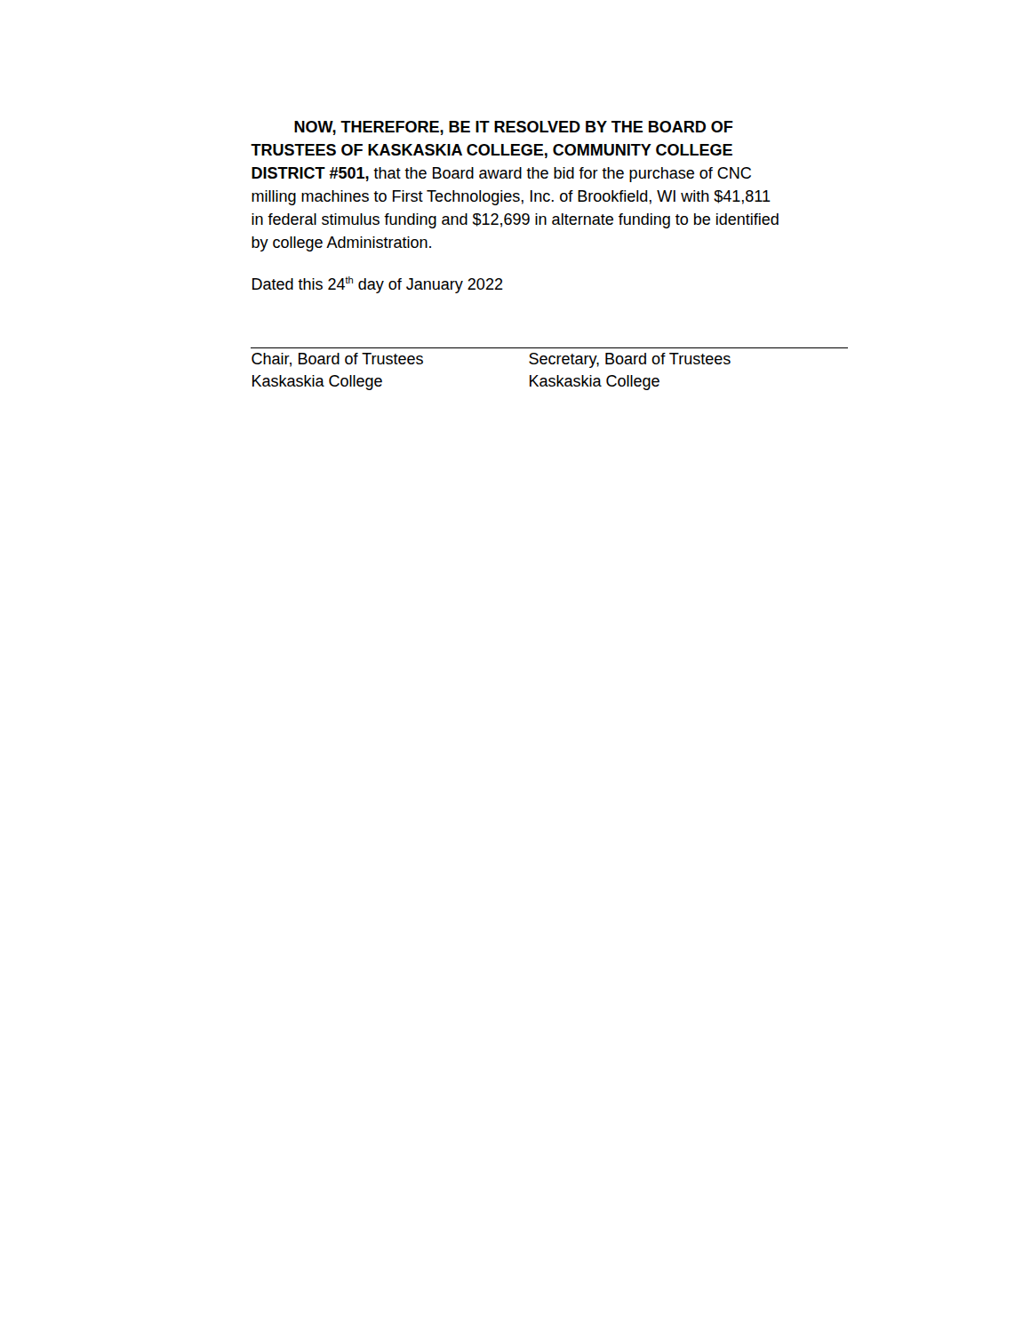NOW, THEREFORE, BE IT RESOLVED BY THE BOARD OF TRUSTEES OF KASKASKIA COLLEGE, COMMUNITY COLLEGE DISTRICT #501, that the Board award the bid for the purchase of CNC milling machines to First Technologies, Inc. of Brookfield, WI with $41,811 in federal stimulus funding and $12,699 in alternate funding to be identified by college Administration.
Dated this 24th day of January 2022
| Chair, Board of Trustees Kaskaskia College | | Secretary, Board of Trustees Kaskaskia College |